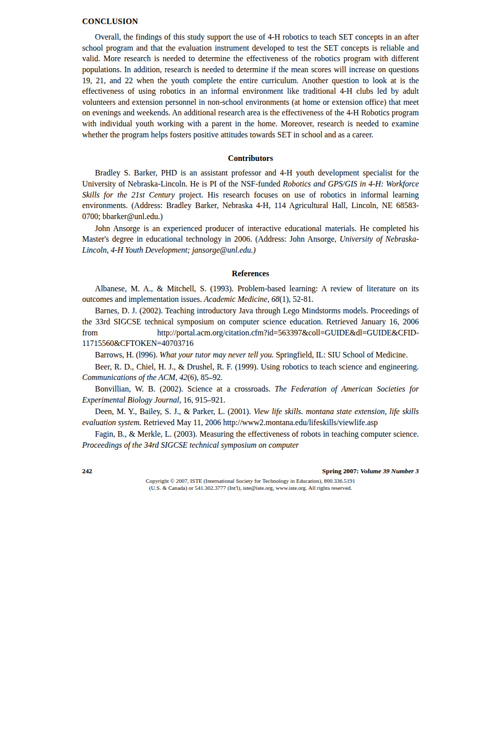CONCLUSION
Overall, the findings of this study support the use of 4-H robotics to teach SET concepts in an after school program and that the evaluation instrument developed to test the SET concepts is reliable and valid. More research is needed to determine the effectiveness of the robotics program with different populations. In addition, research is needed to determine if the mean scores will increase on questions 19, 21, and 22 when the youth complete the entire curriculum. Another question to look at is the effectiveness of using robotics in an informal environment like traditional 4-H clubs led by adult volunteers and extension personnel in non-school environments (at home or extension office) that meet on evenings and weekends. An additional research area is the effectiveness of the 4-H Robotics program with individual youth working with a parent in the home. Moreover, research is needed to examine whether the program helps fosters positive attitudes towards SET in school and as a career.
Contributors
Bradley S. Barker, PHD is an assistant professor and 4-H youth development specialist for the University of Nebraska-Lincoln. He is PI of the NSF-funded Robotics and GPS/GIS in 4-H: Workforce Skills for the 21st Century project. His research focuses on use of robotics in informal learning environments. (Address: Bradley Barker, Nebraska 4-H, 114 Agricultural Hall, Lincoln, NE 68583-0700; bbarker@unl.edu.)
John Ansorge is an experienced producer of interactive educational materials. He completed his Master's degree in educational technology in 2006. (Address: John Ansorge, University of Nebraska-Lincoln, 4-H Youth Development; jansorge@unl.edu.)
References
Albanese, M. A., & Mitchell, S. (1993). Problem-based learning: A review of literature on its outcomes and implementation issues. Academic Medicine, 68(1), 52-81.
Barnes, D. J. (2002). Teaching introductory Java through Lego Mindstorms models. Proceedings of the 33rd SIGCSE technical symposium on computer science education. Retrieved January 16, 2006 from http://portal.acm.org/citation.cfm?id=563397&coll=GUIDE&dl=GUIDE&CFID-11715560&CFTOKEN=40703716
Barrows, H. (l996). What your tutor may never tell you. Springfield, IL: SIU School of Medicine.
Beer, R. D., Chiel, H. J., & Drushel, R. F. (1999). Using robotics to teach science and engineering. Communications of the ACM, 42(6), 85–92.
Bonvillian, W. B. (2002). Science at a crossroads. The Federation of American Societies for Experimental Biology Journal, 16, 915–921.
Deen, M. Y., Bailey, S. J., & Parker, L. (2001). View life skills. montana state extension, life skills evaluation system. Retrieved May 11, 2006 http://www2.montana.edu/lifeskills/viewlife.asp
Fagin, B., & Merkle, L. (2003). Measuring the effectiveness of robots in teaching computer science. Proceedings of the 34rd SIGCSE technical symposium on computer
242 Spring 2007: Volume 39 Number 3
Copyright © 2007, ISTE (International Society for Technology in Education), 800.336.5191
(U.S. & Canada) or 541.302.3777 (Int'l), iste@iste.org, www.iste.org. All rights reserved.